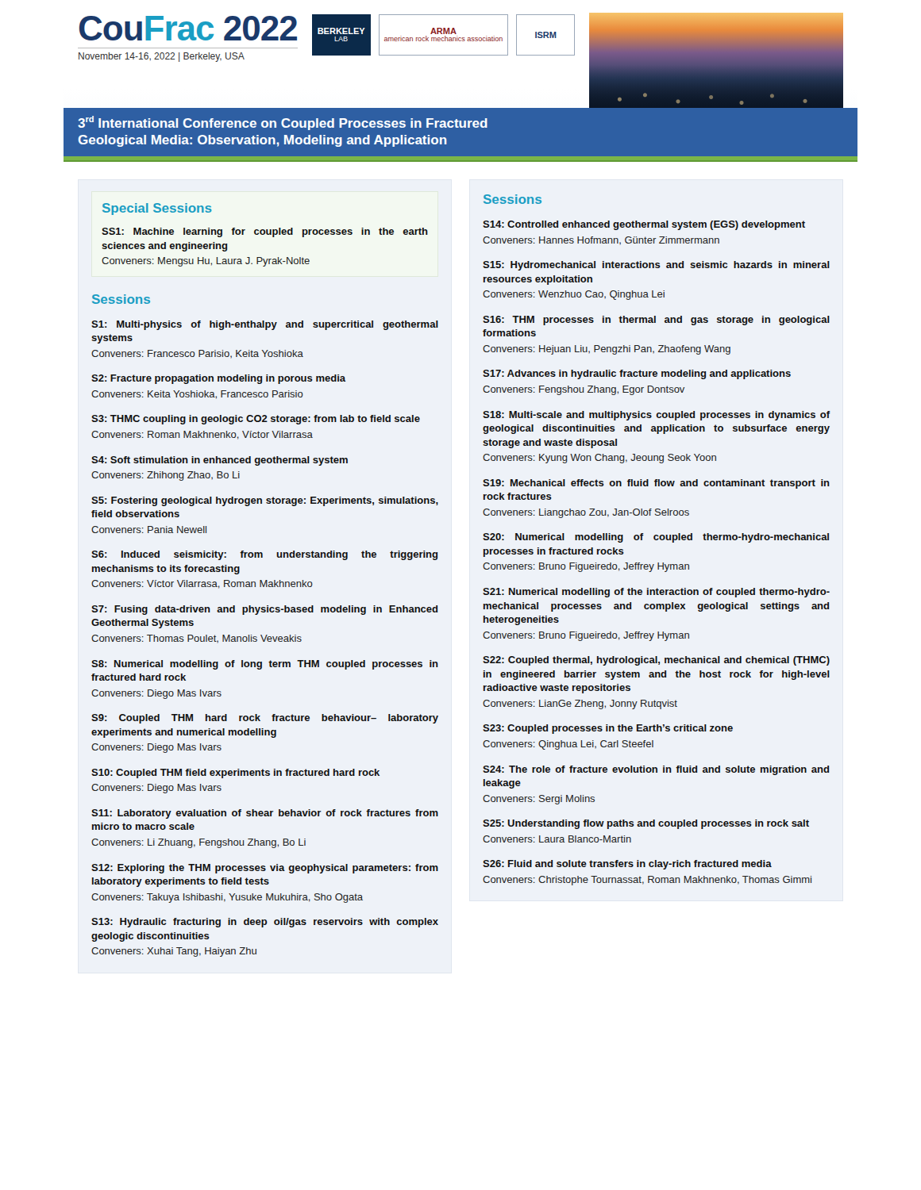Cou Frac 2022
November 14-16, 2022 | Berkeley, USA
BERKELEYLAB
ARMAamerican rock mechanics association
ISRM
3rd International Conference on Coupled Processes in Fractured
Geological Media: Observation, Modeling and Application
Special Sessions
SS1: Machine learning for coupled processes in the earth sciences and engineering
Conveners: Mengsu Hu, Laura J. Pyrak-Nolte
Sessions
S1: Multi-physics of high-enthalpy and supercritical geothermal systems
Conveners: Francesco Parisio, Keita Yoshioka
S2: Fracture propagation modeling in porous media
Conveners: Keita Yoshioka, Francesco Parisio
S3: THMC coupling in geologic CO2 storage: from lab to field scale
Conveners: Roman Makhnenko, Víctor Vilarrasa
S4: Soft stimulation in enhanced geothermal system
Conveners: Zhihong Zhao, Bo Li
S5: Fostering geological hydrogen storage: Experiments, simulations, field observations
Conveners: Pania Newell
S6: Induced seismicity: from understanding the triggering mechanisms to its forecasting
Conveners: Víctor Vilarrasa, Roman Makhnenko
S7: Fusing data-driven and physics-based modeling in Enhanced Geothermal Systems
Conveners: Thomas Poulet, Manolis Veveakis
S8: Numerical modelling of long term THM coupled processes in fractured hard rock
Conveners: Diego Mas Ivars
S9: Coupled THM hard rock fracture behaviour– laboratory experiments and numerical modelling
Conveners: Diego Mas Ivars
S10: Coupled THM field experiments in fractured hard rock
Conveners: Diego Mas Ivars
S11: Laboratory evaluation of shear behavior of rock fractures from micro to macro scale
Conveners: Li Zhuang, Fengshou Zhang, Bo Li
S12: Exploring the THM processes via geophysical parameters: from laboratory experiments to field tests
Conveners: Takuya Ishibashi, Yusuke Mukuhira, Sho Ogata
S13: Hydraulic fracturing in deep oil/gas reservoirs with complex geologic discontinuities
Conveners: Xuhai Tang, Haiyan Zhu
Sessions
S14: Controlled enhanced geothermal system (EGS) development
Conveners: Hannes Hofmann, Günter Zimmermann
S15: Hydromechanical interactions and seismic hazards in mineral resources exploitation
Conveners: Wenzhuo Cao, Qinghua Lei
S16: THM processes in thermal and gas storage in geological formations
Conveners: Hejuan Liu, Pengzhi Pan, Zhaofeng Wang
S17: Advances in hydraulic fracture modeling and applications
Conveners: Fengshou Zhang, Egor Dontsov
S18: Multi-scale and multiphysics coupled processes in dynamics of geological discontinuities and application to subsurface energy storage and waste disposal
Conveners: Kyung Won Chang, Jeoung Seok Yoon
S19: Mechanical effects on fluid flow and contaminant transport in rock fractures
Conveners: Liangchao Zou, Jan-Olof Selroos
S20: Numerical modelling of coupled thermo-hydro-mechanical processes in fractured rocks
Conveners: Bruno Figueiredo, Jeffrey Hyman
S21: Numerical modelling of the interaction of coupled thermo-hydro-mechanical processes and complex geological settings and heterogeneities
Conveners: Bruno Figueiredo, Jeffrey Hyman
S22: Coupled thermal, hydrological, mechanical and chemical (THMC) in engineered barrier system and the host rock for high-level radioactive waste repositories
Conveners: LianGe Zheng, Jonny Rutqvist
S23: Coupled processes in the Earth’s critical zone
Conveners: Qinghua Lei, Carl Steefel
S24: The role of fracture evolution in fluid and solute migration and leakage
Conveners: Sergi Molins
S25: Understanding flow paths and coupled processes in rock salt
Conveners: Laura Blanco-Martin
S26: Fluid and solute transfers in clay-rich fractured media
Conveners: Christophe Tournassat, Roman Makhnenko, Thomas Gimmi